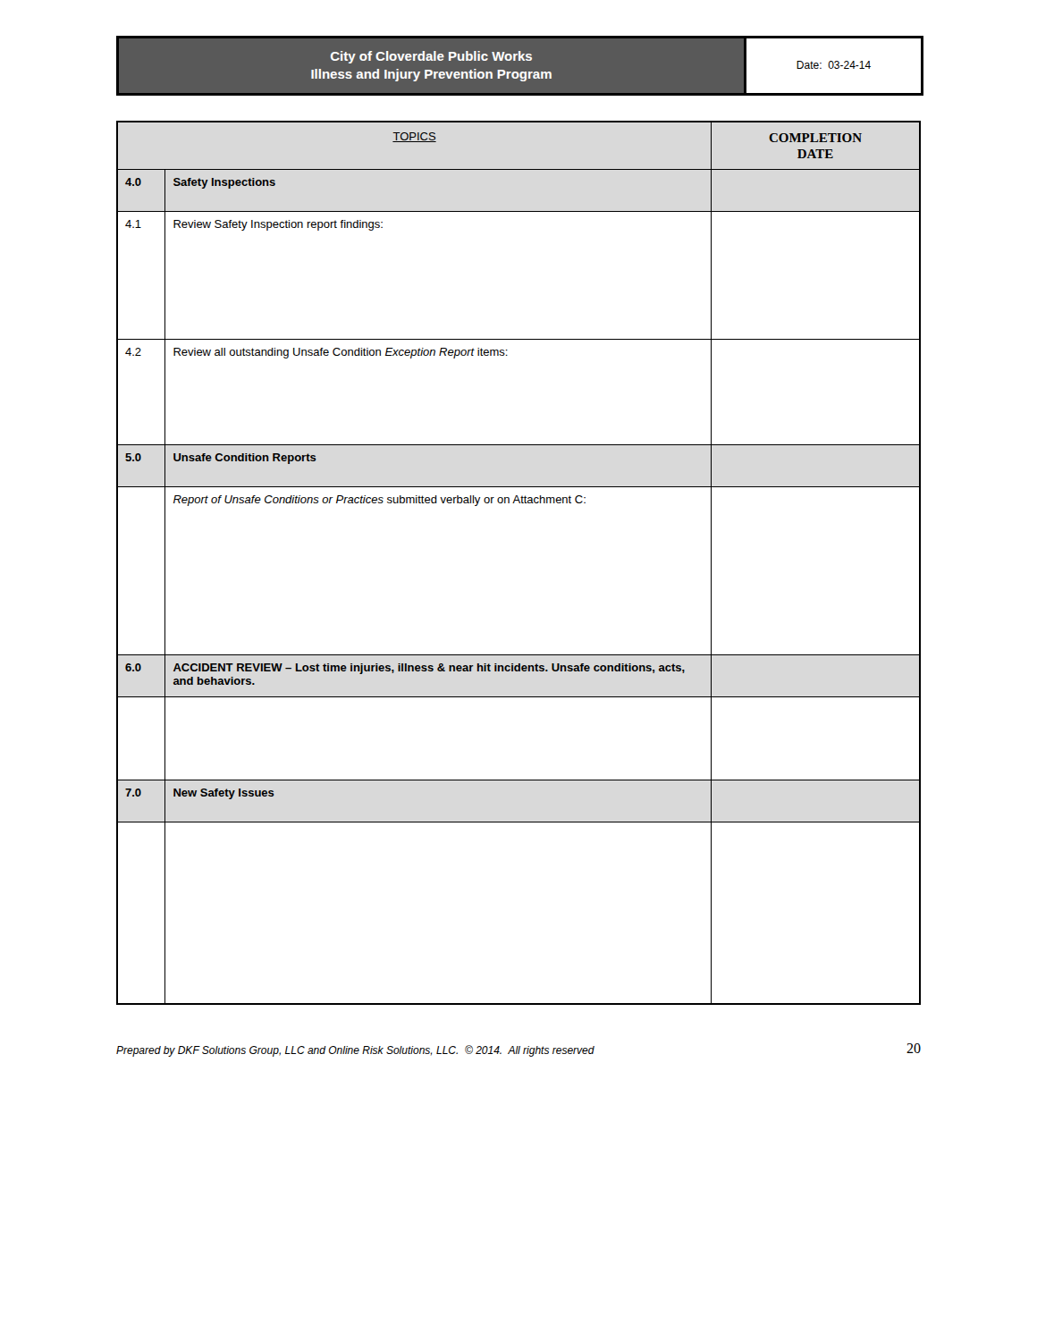City of Cloverdale Public Works
Illness and Injury Prevention Program
Date: 03-24-14
| TOPICS | COMPLETION DATE |
| --- | --- |
| 4.0 | Safety Inspections | |
| 4.1 | Review Safety Inspection report findings: | |
| 4.2 | Review all outstanding Unsafe Condition Exception Report items: | |
| 5.0 | Unsafe Condition Reports | |
| | Report of Unsafe Conditions or Practices submitted verbally or on Attachment C: | |
| 6.0 | ACCIDENT REVIEW – Lost time injuries, illness & near hit incidents. Unsafe conditions, acts, and behaviors. | |
| 7.0 | New Safety Issues | |
Prepared by DKF Solutions Group, LLC and Online Risk Solutions, LLC. © 2014. All rights reserved
20